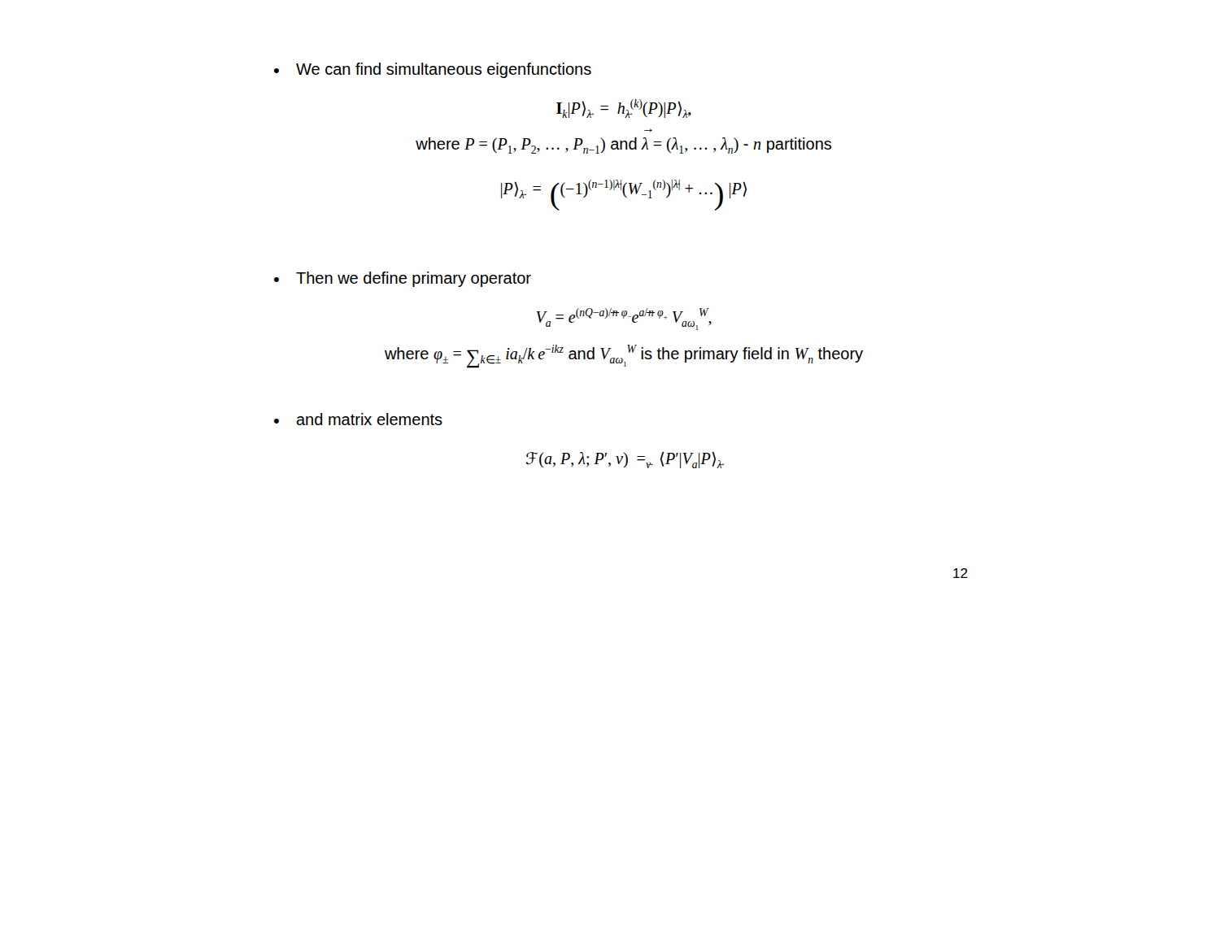We can find simultaneous eigenfunctions
Ik|P⟩→λ = h→λ(k)(P)|P⟩→λ,
where P = (P1, P2, … , Pn−1) and →λ = (λ1, … , λn) - n partitions
|P⟩→λ = ((−1)(n−1)|→λ|(W−1(n))|→λ| + …) |P⟩
Then we define primary operator
Va = e(nQ−a)/n φ−ea/n φ+ Vaω1W,
where φ± = ∑k∈± iak/k e−ikz and Vaω1W is the primary field in Wn theory
and matrix elements
ℱ(a, P, λ; P′, ν) =→ν ⟨P′|Va|P⟩→λ
12